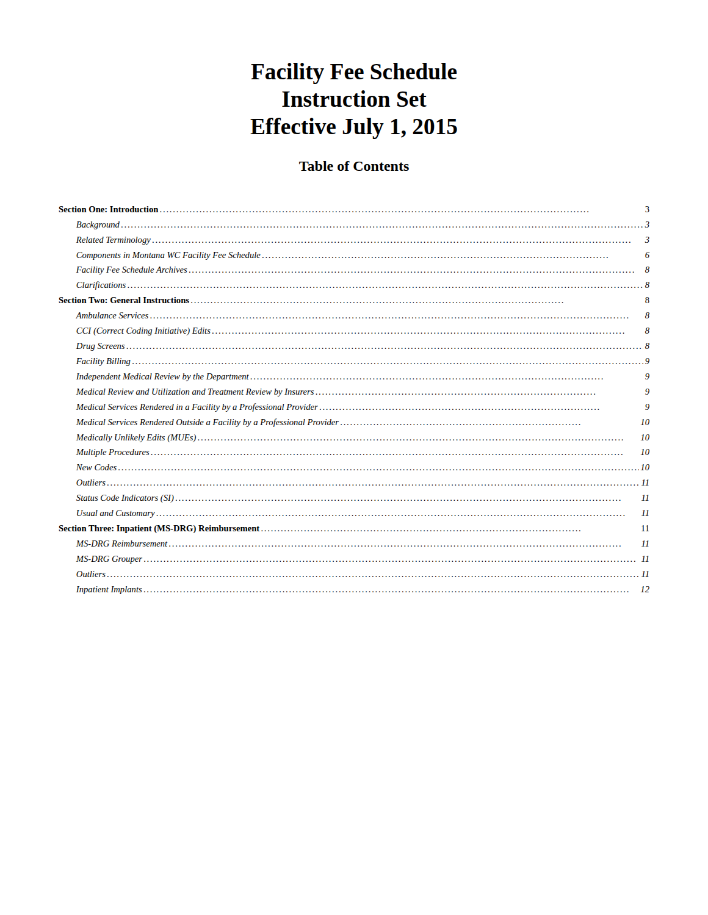Facility Fee Schedule
Instruction Set
Effective July 1, 2015
Table of Contents
Section One: Introduction.................................................................................................................................. 3
Background................................................................................................................................................................. 3
Related Terminology................................................................................................................................................. 3
Components in Montana WC Facility Fee Schedule......................................................................................................... 6
Facility Fee Schedule Archives....................................................................................................................................... 8
Clarifications............................................................................................................................................................... 8
Section Two: General Instructions................................................................................................................. 8
Ambulance Services................................................................................................................................................. 8
CCI (Correct Coding Initiative) Edits............................................................................................................................. 8
Drug Screens............................................................................................................................................................... 8
Facility Billing.............................................................................................................................................................. 9
Independent Medical Review by the Department........................................................................................................... 9
Medical Review and Utilization and Treatment Review by Insurers..................................................................................... 9
Medical Services Rendered in a Facility by a Professional Provider..................................................................................... 9
Medical Services Rendered Outside a Facility by a Professional Provider......................................................................... 10
Medically Unlikely Edits (MUEs)................................................................................................................................. 10
Multiple Procedures............................................................................................................................................... 10
New Codes............................................................................................................................................................... 10
Outliers..................................................................................................................................................................... 11
Status Code Indicators (SI)....................................................................................................................................... 11
Usual and Customary.............................................................................................................................................. 11
Section Three: Inpatient (MS-DRG) Reimbursement................................................................................................. 11
MS-DRG Reimbursement......................................................................................................................................... 11
MS-DRG Grouper..................................................................................................................................................... 11
Outliers..................................................................................................................................................................... 11
Inpatient Implants................................................................................................................................................... 12